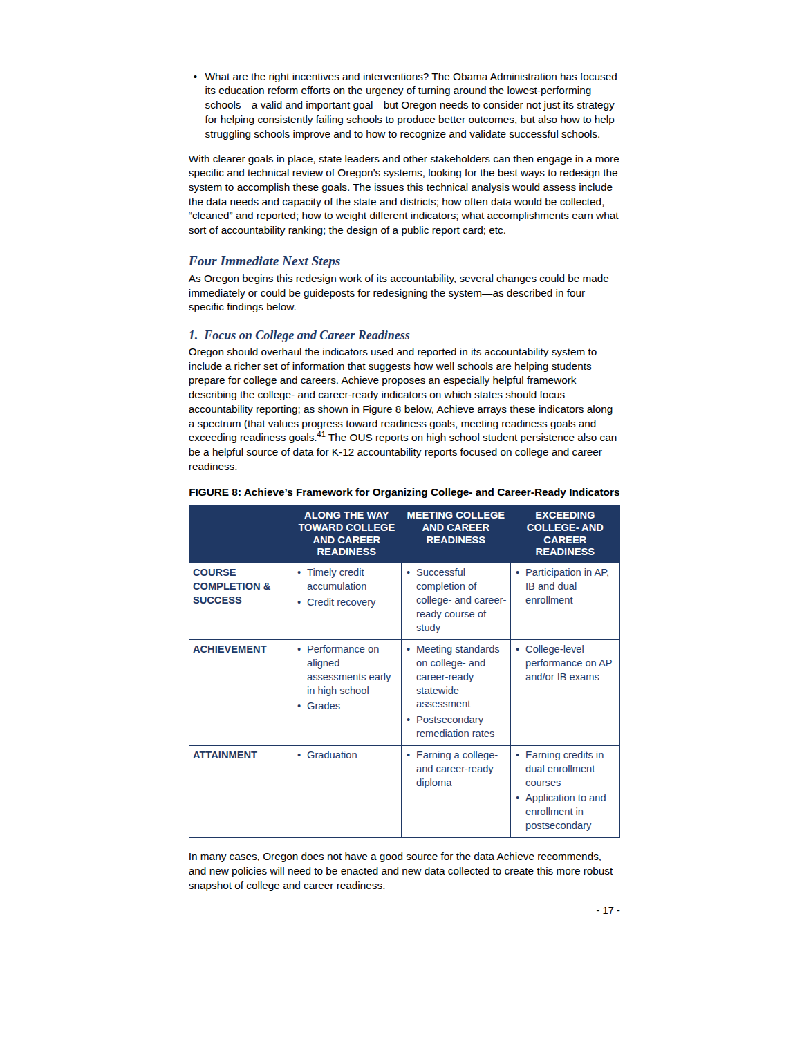What are the right incentives and interventions? The Obama Administration has focused its education reform efforts on the urgency of turning around the lowest-performing schools—a valid and important goal—but Oregon needs to consider not just its strategy for helping consistently failing schools to produce better outcomes, but also how to help struggling schools improve and to how to recognize and validate successful schools.
With clearer goals in place, state leaders and other stakeholders can then engage in a more specific and technical review of Oregon’s systems, looking for the best ways to redesign the system to accomplish these goals. The issues this technical analysis would assess include the data needs and capacity of the state and districts; how often data would be collected, “cleaned” and reported; how to weight different indicators; what accomplishments earn what sort of accountability ranking; the design of a public report card; etc.
Four Immediate Next Steps
As Oregon begins this redesign work of its accountability, several changes could be made immediately or could be guideposts for redesigning the system—as described in four specific findings below.
1. Focus on College and Career Readiness
Oregon should overhaul the indicators used and reported in its accountability system to include a richer set of information that suggests how well schools are helping students prepare for college and careers. Achieve proposes an especially helpful framework describing the college- and career-ready indicators on which states should focus accountability reporting; as shown in Figure 8 below, Achieve arrays these indicators along a spectrum (that values progress toward readiness goals, meeting readiness goals and exceeding readiness goals.41 The OUS reports on high school student persistence also can be a helpful source of data for K-12 accountability reports focused on college and career readiness.
FIGURE 8: Achieve’s Framework for Organizing College- and Career-Ready Indicators
| | ALONG THE WAY TOWARD COLLEGE AND CAREER READINESS | MEETING COLLEGE AND CAREER READINESS | EXCEEDING COLLEGE- AND CAREER READINESS |
| --- | --- | --- | --- |
| COURSE COMPLETION & SUCCESS | Timely credit accumulation Credit recovery | Successful completion of college- and career-ready course of study | Participation in AP, IB and dual enrollment |
| ACHIEVEMENT | Performance on aligned assessments early in high school Grades | Meeting standards on college- and career-ready statewide assessment Postsecondary remediation rates | College-level performance on AP and/or IB exams |
| ATTAINMENT | Graduation | Earning a college- and career-ready diploma | Earning credits in dual enrollment courses Application to and enrollment in postsecondary |
In many cases, Oregon does not have a good source for the data Achieve recommends, and new policies will need to be enacted and new data collected to create this more robust snapshot of college and career readiness.
- 17 -